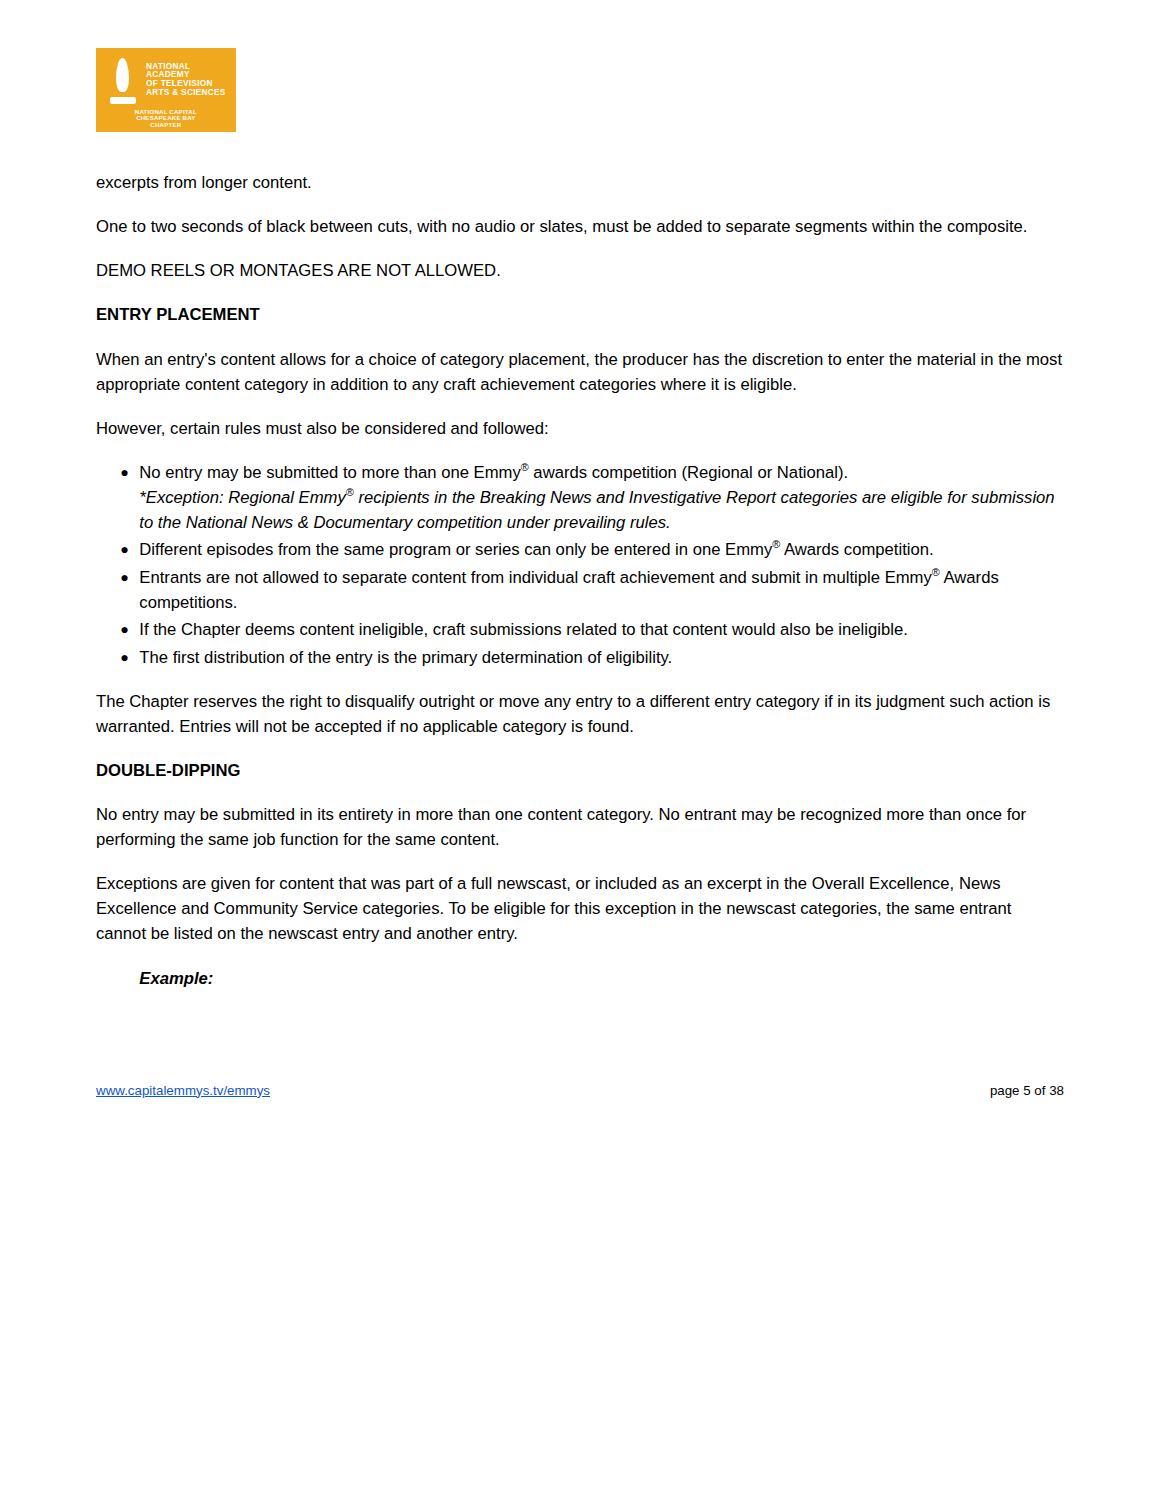NATIONAL ACADEMY OF TELEVISION ARTS & SCIENCES NATIONAL CAPITAL
CHESAPEAKE BAY
CHAPTER
excerpts from longer content.
One to two seconds of black between cuts, with no audio or slates, must be added to separate segments within the composite.
DEMO REELS OR MONTAGES ARE NOT ALLOWED.
ENTRY PLACEMENT
When an entry's content allows for a choice of category placement, the producer has the discretion to enter the material in the most appropriate content category in addition to any craft achievement categories where it is eligible.
However, certain rules must also be considered and followed:
No entry may be submitted to more than one Emmy® awards competition (Regional or National).
*Exception: Regional Emmy® recipients in the Breaking News and Investigative Report categories are eligible for submission to the National News & Documentary competition under prevailing rules.
Different episodes from the same program or series can only be entered in one Emmy® Awards competition.
Entrants are not allowed to separate content from individual craft achievement and submit in multiple Emmy® Awards competitions.
If the Chapter deems content ineligible, craft submissions related to that content would also be ineligible.
The first distribution of the entry is the primary determination of eligibility.
The Chapter reserves the right to disqualify outright or move any entry to a different entry category if in its judgment such action is warranted. Entries will not be accepted if no applicable category is found.
DOUBLE-DIPPING
No entry may be submitted in its entirety in more than one content category. No entrant may be recognized more than once for performing the same job function for the same content.
Exceptions are given for content that was part of a full newscast, or included as an excerpt in the Overall Excellence, News Excellence and Community Service categories. To be eligible for this exception in the newscast categories, the same entrant cannot be listed on the newscast entry and another entry.
Example:
www.capitalemmys.tv/emmys page 5 of 38